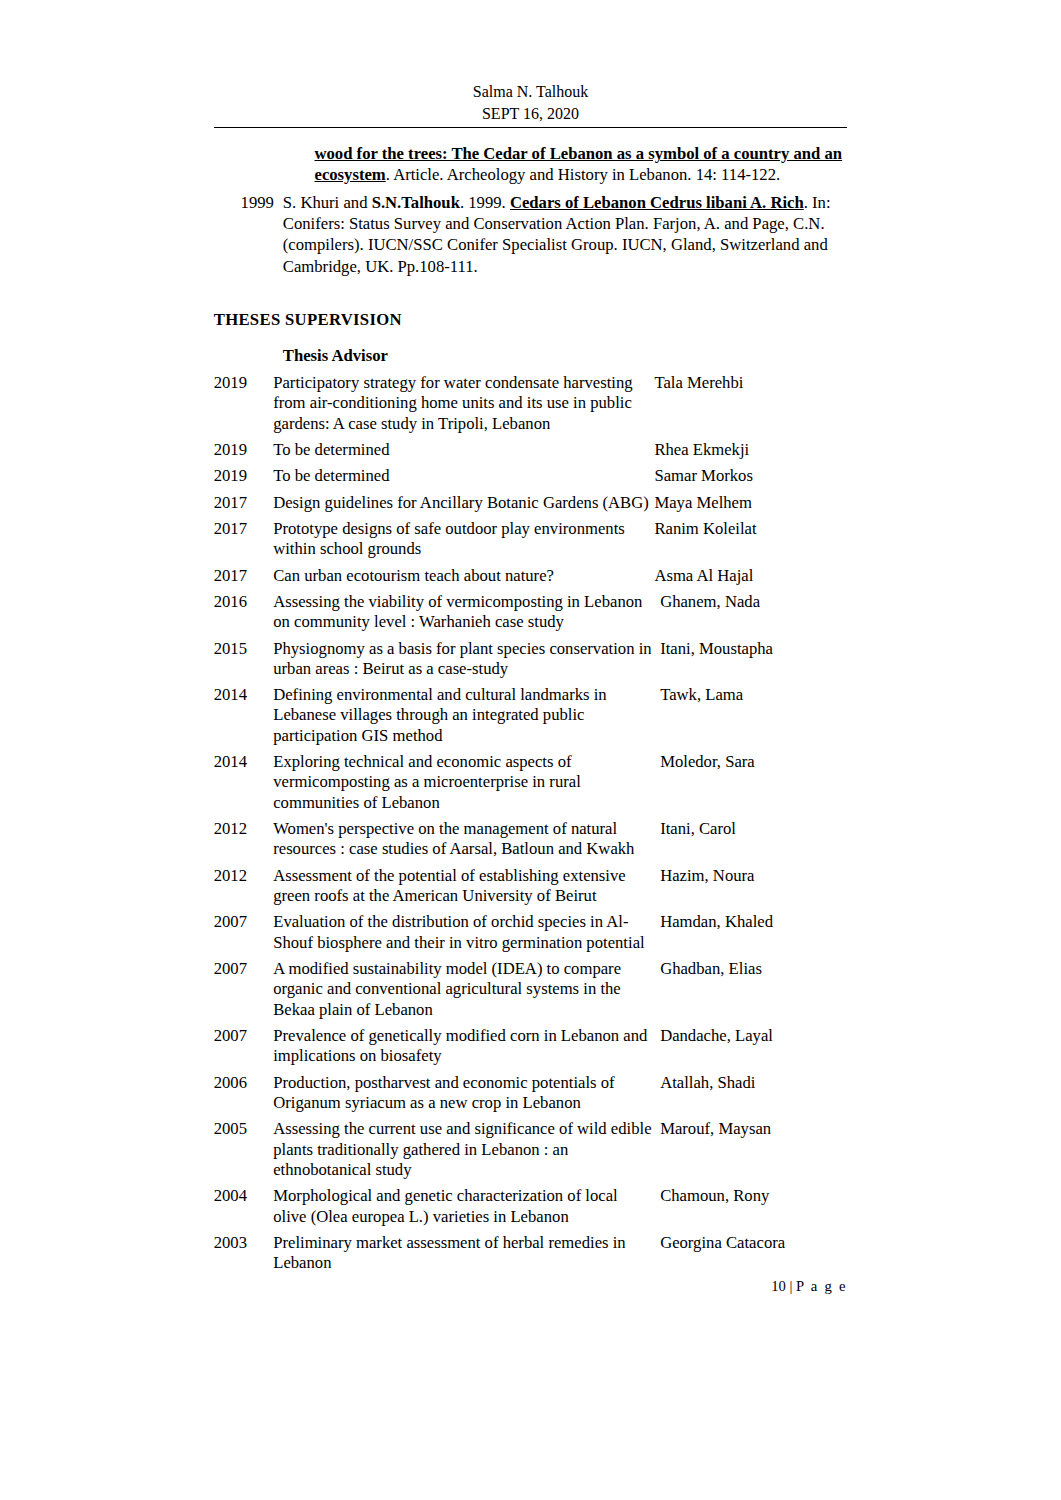Salma N. Talhouk
SEPT 16, 2020
wood for the trees: The Cedar of Lebanon as a symbol of a country and an ecosystem. Article. Archeology and History in Lebanon. 14: 114-122.
1999
S. Khuri and S.N.Talhouk. 1999. Cedars of Lebanon Cedrus libani A. Rich. In: Conifers: Status Survey and Conservation Action Plan. Farjon, A. and Page, C.N. (compilers). IUCN/SSC Conifer Specialist Group. IUCN, Gland, Switzerland and Cambridge, UK. Pp.108-111.
THESES SUPERVISION
Thesis Advisor
| 2019 | Participatory strategy for water condensate harvesting from air-conditioning home units and its use in public gardens: A case study in Tripoli, Lebanon | Tala Merehbi |
| 2019 | To be determined | Rhea Ekmekji |
| 2019 | To be determined | Samar Morkos |
| 2017 | Design guidelines for Ancillary Botanic Gardens (ABG) | Maya Melhem |
| 2017 | Prototype designs of safe outdoor play environments within school grounds | Ranim Koleilat |
| 2017 | Can urban ecotourism teach about nature? | Asma Al Hajal |
| 2016 | Assessing the viability of vermicomposting in Lebanon on community level : Warhanieh case study | Ghanem, Nada |
| 2015 | Physiognomy as a basis for plant species conservation in urban areas : Beirut as a case-study | Itani, Moustapha |
| 2014 | Defining environmental and cultural landmarks in Lebanese villages through an integrated public participation GIS method | Tawk, Lama |
| 2014 | Exploring technical and economic aspects of vermicomposting as a microenterprise in rural communities of Lebanon | Moledor, Sara |
| 2012 | Women's perspective on the management of natural resources : case studies of Aarsal, Batloun and Kwakh | Itani, Carol |
| 2012 | Assessment of the potential of establishing extensive green roofs at the American University of Beirut | Hazim, Noura |
| 2007 | Evaluation of the distribution of orchid species in Al-Shouf biosphere and their in vitro germination potential | Hamdan, Khaled |
| 2007 | A modified sustainability model (IDEA) to compare organic and conventional agricultural systems in the Bekaa plain of Lebanon | Ghadban, Elias |
| 2007 | Prevalence of genetically modified corn in Lebanon and implications on biosafety | Dandache, Layal |
| 2006 | Production, postharvest and economic potentials of Origanum syriacum as a new crop in Lebanon | Atallah, Shadi |
| 2005 | Assessing the current use and significance of wild edible plants traditionally gathered in Lebanon : an ethnobotanical study | Marouf, Maysan |
| 2004 | Morphological and genetic characterization of local olive (Olea europea L.) varieties in Lebanon | Chamoun, Rony |
| 2003 | Preliminary market assessment of herbal remedies in Lebanon | Georgina Catacora |
10 | P a g e